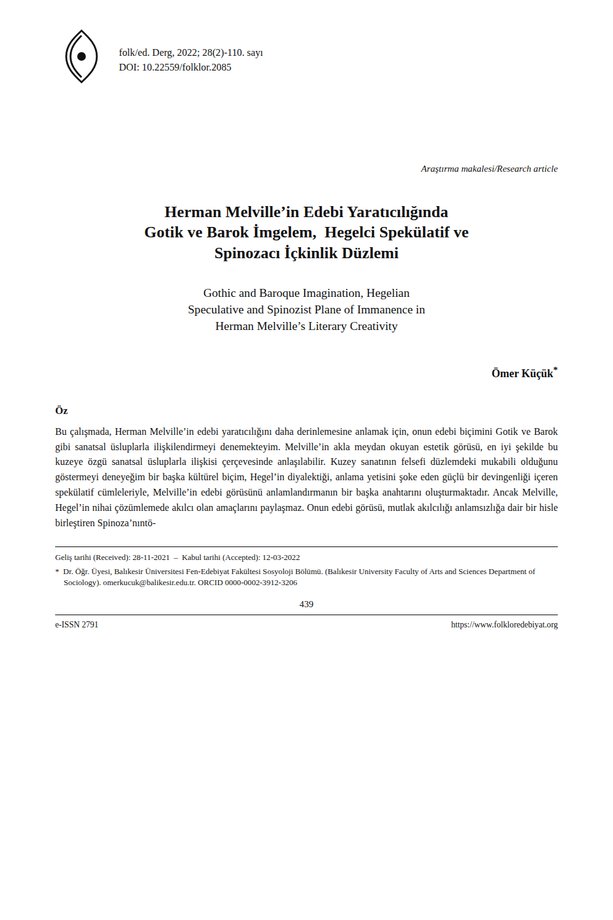folk/ed. Derg, 2022; 28(2)-110. sayı
DOI: 10.22559/folklor.2085
Araştırma makalesi/Research article
Herman Melville’in Edebi Yaratıcılığında
Gotik ve Barok İmgelem, Hegelci Spekülatif ve
Spinozacı İçkinlik Düzlemi
Gothic and Baroque Imagination, Hegelian
Speculative and Spinozist Plane of Immanence in
Herman Melville’s Literary Creativity
Ömer Küçük*
Öz
Bu çalışmada, Herman Melville’in edebi yaratıcılığını daha derinlemesine anlamak için, onun edebi biçimini Gotik ve Barok gibi sanatsal üsluplarla ilişkilendirmeyi denemekteyim. Melville’in akla meydan okuyan estetik görüsü, en iyi şekilde bu kuzeye özgü sanatsal üsluplarla ilişkisi çerçevesinde anlaşılabilir. Kuzey sanatının felsefi düzlemdeki mukabili olduğunu göstermeyi deneyeğim bir başka kültürel biçim, Hegel’in diyalektiği, anlama yetisini şoke eden güçlü bir devingenliği içeren spekülatif cümleleriyle, Melville’in edebi görüsünü anlamlandırmanın bir başka anahtarını oluşturmaktadır. Ancak Melville, Hegel’in nihai çözümlemede akılcı olan amaçlarını paylaşmaz. Onun edebi görüsü, mutlak akılcılığı anlamsızlığa dair bir hisle birleştiren Spinoza’nıntö-
Geliş tarihi (Received): 28-11-2021 – Kabul tarihi (Accepted): 12-03-2022
* Dr. Öğr. Üyesi, Balıkesir Üniversitesi Fen-Edebiyat Fakültesi Sosyoloji Bölümü. (Balıkesir University Faculty of Arts and Sciences Department of Sociology). omerkucuk@balikesir.edu.tr. ORCID 0000-0002-3912-3206
439
e-ISSN 2791 https://www.folkloredebiyat.org